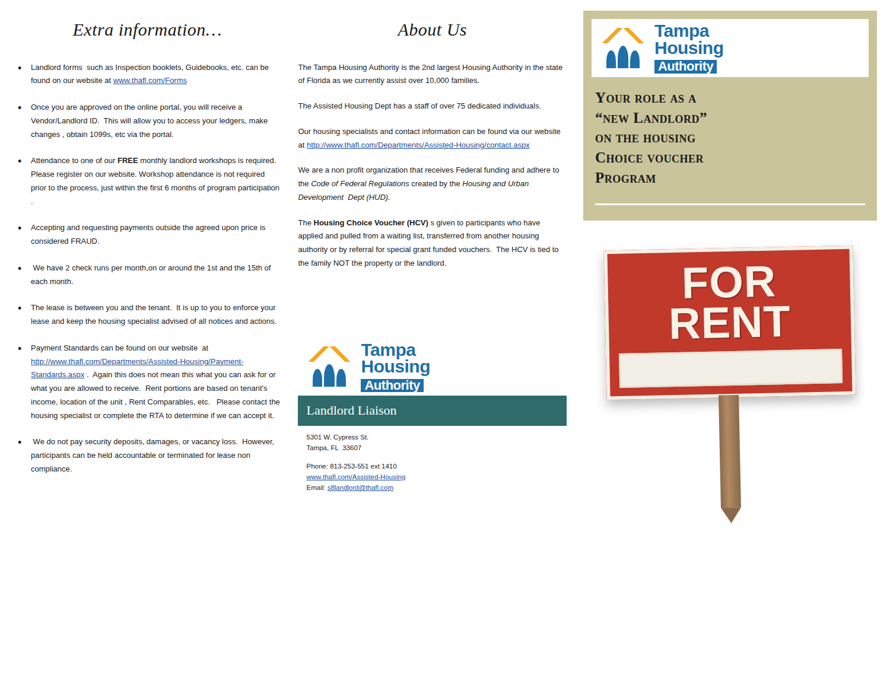Extra information…
Landlord forms such as Inspection booklets, Guidebooks, etc. can be found on our website at www.thafl.com/Forms
Once you are approved on the online portal, you will receive a Vendor/Landlord ID. This will allow you to access your ledgers, make changes , obtain 1099s, etc via the portal.
Attendance to one of our FREE monthly landlord workshops is required. Please register on our website. Workshop attendance is not required prior to the process, just within the first 6 months of program participation .
Accepting and requesting payments outside the agreed upon price is considered FRAUD.
We have 2 check runs per month,on or around the 1st and the 15th of each month.
The lease is between you and the tenant. It is up to you to enforce your lease and keep the housing specialist advised of all notices and actions.
Payment Standards can be found on our website at http://www.thafl.com/Departments/Assisted-Housing/Payment-Standards.aspx . Again this does not mean this what you can ask for or what you are allowed to receive. Rent portions are based on tenant's income, location of the unit , Rent Comparables, etc. Please contact the housing specialist or complete the RTA to determine if we can accept it.
We do not pay security deposits, damages, or vacancy loss. However, participants can be held accountable or terminated for lease non compliance.
About Us
The Tampa Housing Authority is the 2nd largest Housing Authority in the state of Florida as we currently assist over 10,000 families.
The Assisted Housing Dept has a staff of over 75 dedicated individuals.
Our housing specialists and contact information can be found via our website at http://www.thafl.com/Departments/Assisted-Housing/contact.aspx
We are a non profit organization that receives Federal funding and adhere to the Code of Federal Regulations created by the Housing and Urban Development Dept (HUD).
The Housing Choice Voucher (HCV) s given to participants who have applied and pulled from a waiting list, transferred from another housing authority or by referral for special grant funded vouchers. The HCV is tied to the family NOT the property or the landlord.
Tampa
Housing
Authority
Landlord Liaison
5301 W. Cypress St.
Tampa, FL 33607
Phone: 813-253-551 ext 1410
www.thafl.com/Assisted-Housing
Email: s8landlord@thafl.com
Tampa
Housing
Authority
Your role as a
“new Landlord”
on the housing
Choice voucher
Program
FOR
RENT